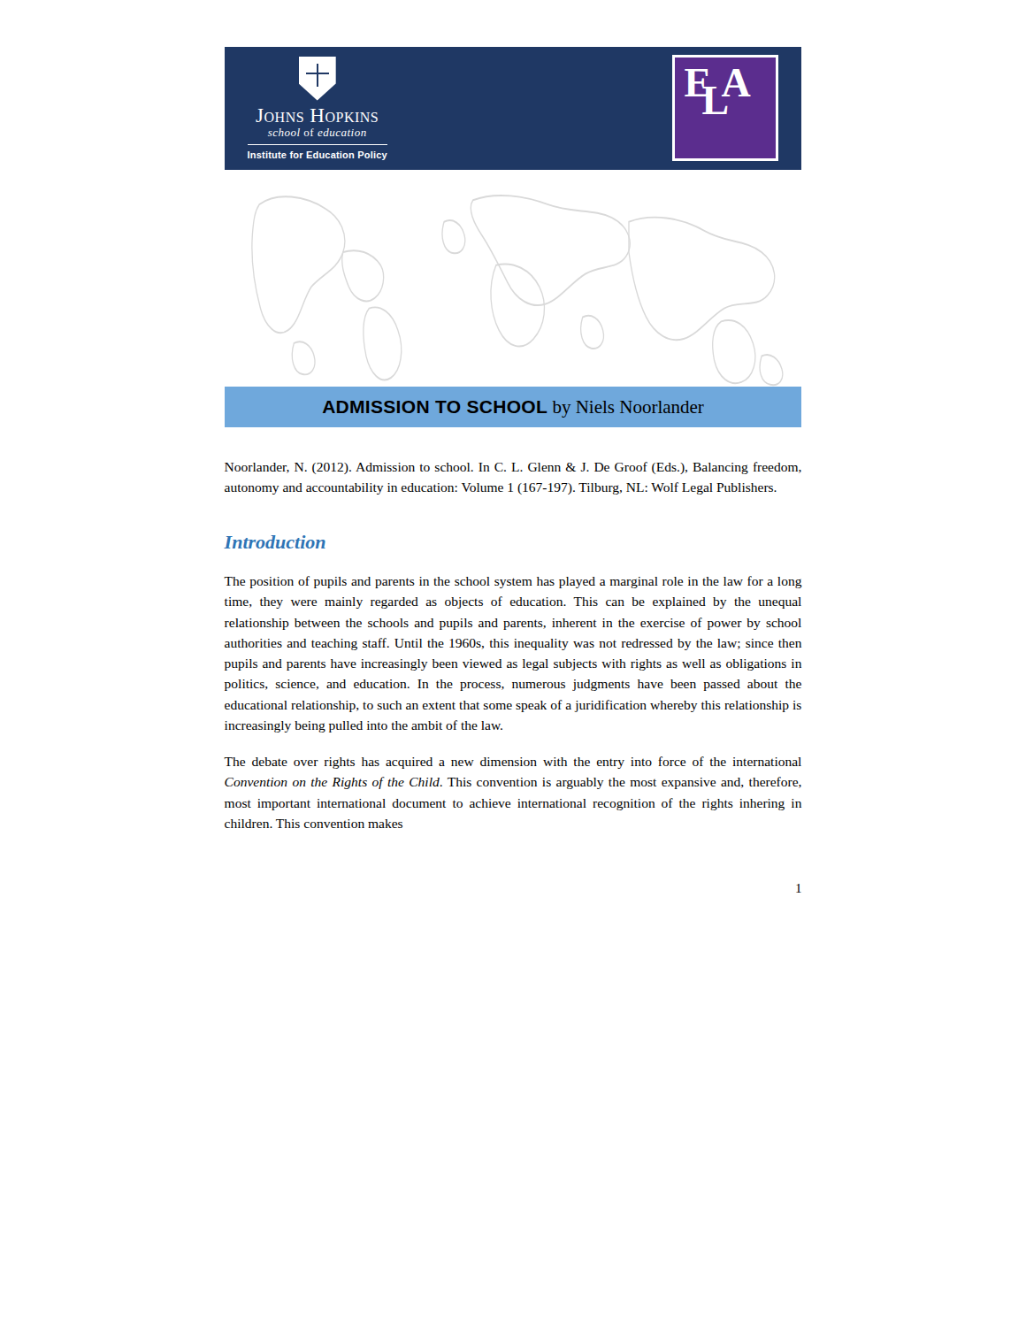Johns Hopkins
school of education
Institute for Education Policy
E L A
ADMISSION TO SCHOOL by Niels Noorlander
Noorlander, N. (2012). Admission to school. In C. L. Glenn & J. De Groof (Eds.), Balancing freedom, autonomy and accountability in education: Volume 1 (167-197). Tilburg, NL: Wolf Legal Publishers.
Introduction
The position of pupils and parents in the school system has played a marginal role in the law for a long time, they were mainly regarded as objects of education. This can be explained by the unequal relationship between the schools and pupils and parents, inherent in the exercise of power by school authorities and teaching staff. Until the 1960s, this inequality was not redressed by the law; since then pupils and parents have increasingly been viewed as legal subjects with rights as well as obligations in politics, science, and education. In the process, numerous judgments have been passed about the educational relationship, to such an extent that some speak of a juridification whereby this relationship is increasingly being pulled into the ambit of the law.
The debate over rights has acquired a new dimension with the entry into force of the international Convention on the Rights of the Child. This convention is arguably the most expansive and, therefore, most important international document to achieve international recognition of the rights inhering in children. This convention makes
1